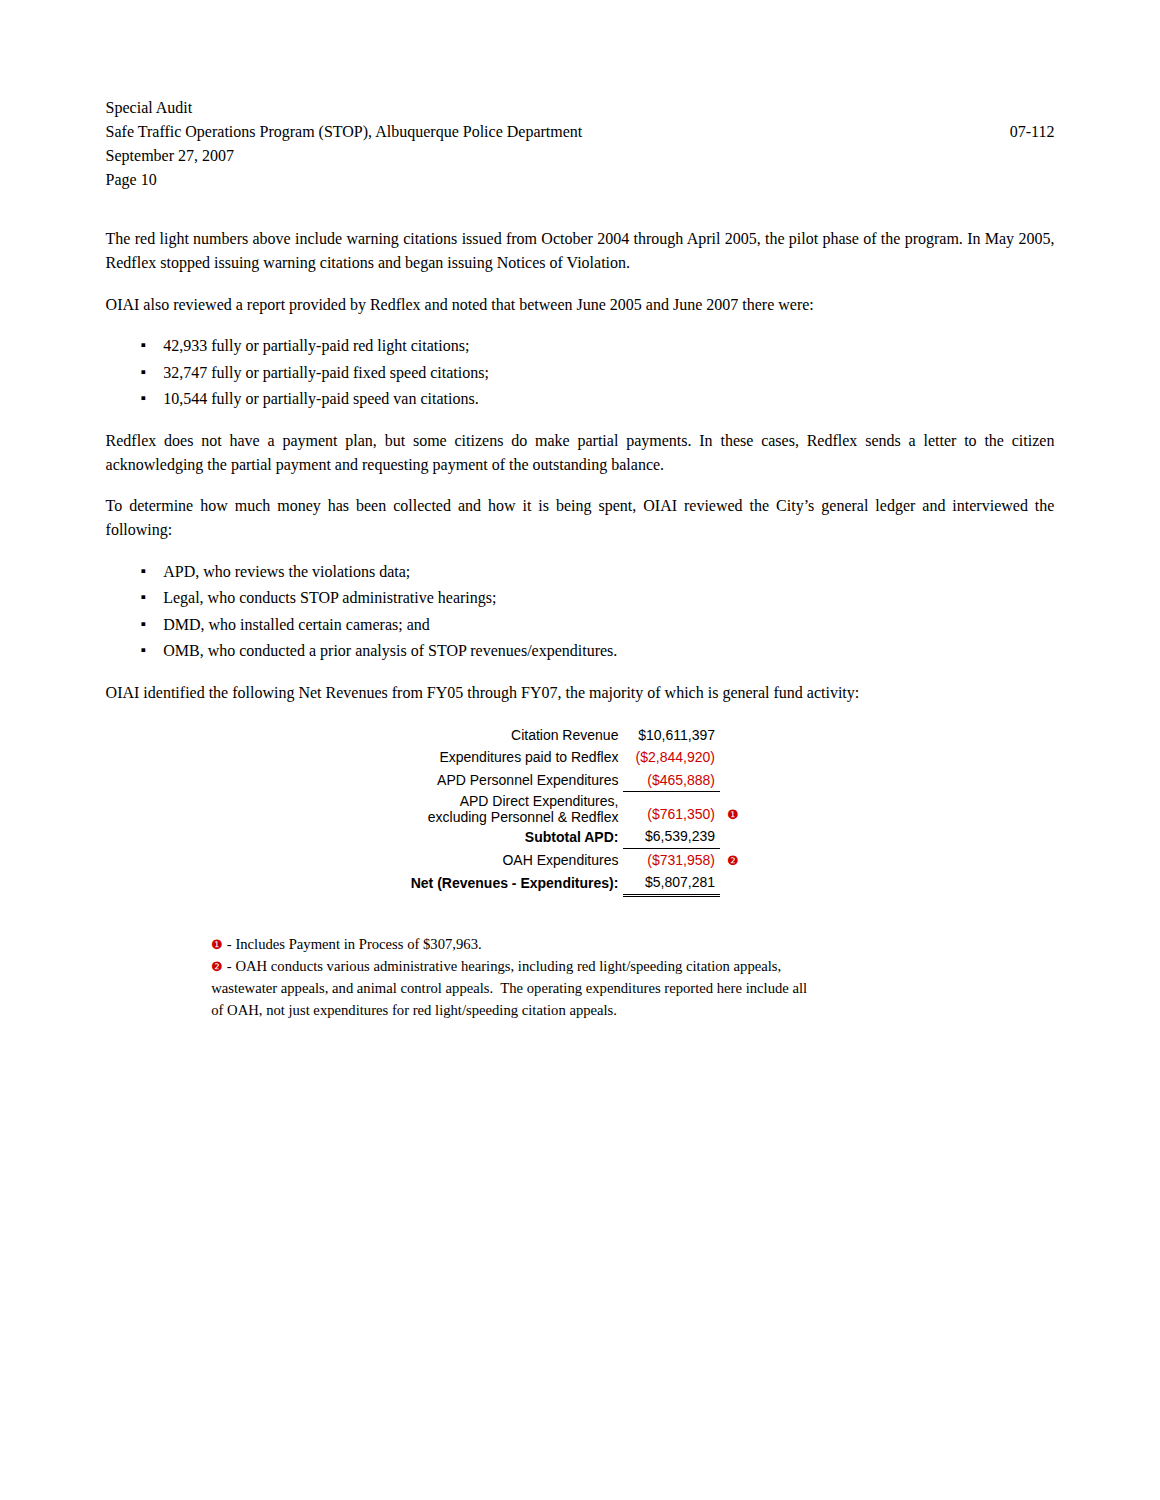Special Audit
Safe Traffic Operations Program (STOP), Albuquerque Police Department 07-112
September 27, 2007
Page 10
The red light numbers above include warning citations issued from October 2004 through April 2005, the pilot phase of the program. In May 2005, Redflex stopped issuing warning citations and began issuing Notices of Violation.
OIAI also reviewed a report provided by Redflex and noted that between June 2005 and June 2007 there were:
42,933 fully or partially-paid red light citations;
32,747 fully or partially-paid fixed speed citations;
10,544 fully or partially-paid speed van citations.
Redflex does not have a payment plan, but some citizens do make partial payments. In these cases, Redflex sends a letter to the citizen acknowledging the partial payment and requesting payment of the outstanding balance.
To determine how much money has been collected and how it is being spent, OIAI reviewed the City’s general ledger and interviewed the following:
APD, who reviews the violations data;
Legal, who conducts STOP administrative hearings;
DMD, who installed certain cameras; and
OMB, who conducted a prior analysis of STOP revenues/expenditures.
OIAI identified the following Net Revenues from FY05 through FY07, the majority of which is general fund activity:
| Citation Revenue | $10,611,397 | |
| Expenditures paid to Redflex | ($2,844,920) | |
| APD Personnel Expenditures | ($465,888) | |
| APD Direct Expenditures, excluding Personnel & Redflex | ($761,350) | ❶ |
| Subtotal APD: | $6,539,239 | |
| OAH Expenditures | ($731,958) | ❷ |
| Net (Revenues - Expenditures): | $5,807,281 | |
❶ - Includes Payment in Process of $307,963.
❷ - OAH conducts various administrative hearings, including red light/speeding citation appeals,
wastewater appeals, and animal control appeals. The operating expenditures reported here include all
of OAH, not just expenditures for red light/speeding citation appeals.